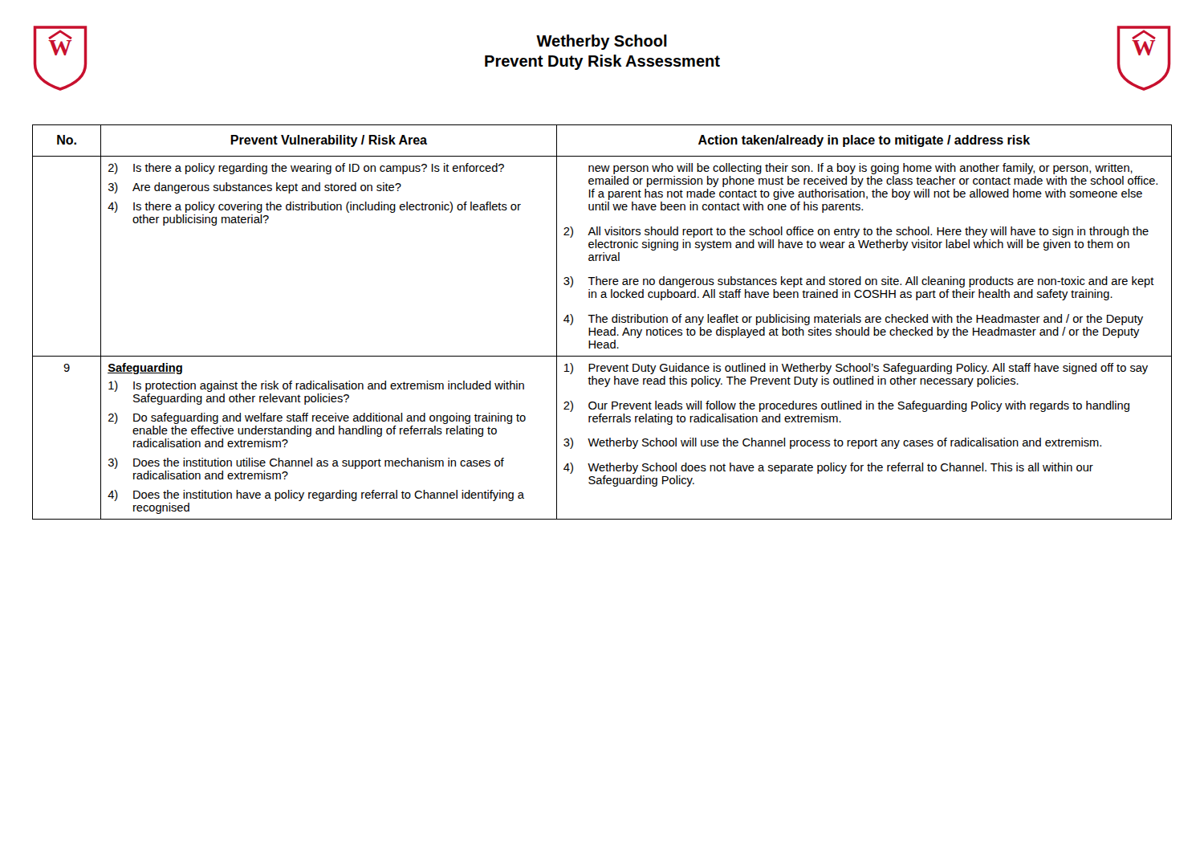W
Wetherby School
Prevent Duty Risk Assessment
W
| No. | Prevent Vulnerability / Risk Area | Action taken/already in place to mitigate / address risk |
| --- | --- | --- |
| | Is there a policy regarding the wearing of ID on campus? Is it enforced? Are dangerous substances kept and stored on site? Is there a policy covering the distribution (including electronic) of leaflets or other publicising material? | new person who will be collecting their son. If a boy is going home with another family, or person, written, emailed or permission by phone must be received by the class teacher or contact made with the school office. If a parent has not made contact to give authorisation, the boy will not be allowed home with someone else until we have been in contact with one of his parents. All visitors should report to the school office on entry to the school. Here they will have to sign in through the electronic signing in system and will have to wear a Wetherby visitor label which will be given to them on arrival There are no dangerous substances kept and stored on site. All cleaning products are non-toxic and are kept in a locked cupboard. All staff have been trained in COSHH as part of their health and safety training. The distribution of any leaflet or publicising materials are checked with the Headmaster and / or the Deputy Head. Any notices to be displayed at both sites should be checked by the Headmaster and / or the Deputy Head. |
| 9 | Safeguarding Is protection against the risk of radicalisation and extremism included within Safeguarding and other relevant policies? Do safeguarding and welfare staff receive additional and ongoing training to enable the effective understanding and handling of referrals relating to radicalisation and extremism? Does the institution utilise Channel as a support mechanism in cases of radicalisation and extremism? Does the institution have a policy regarding referral to Channel identifying a recognised | Prevent Duty Guidance is outlined in Wetherby School’s Safeguarding Policy. All staff have signed off to say they have read this policy. The Prevent Duty is outlined in other necessary policies. Our Prevent leads will follow the procedures outlined in the Safeguarding Policy with regards to handling referrals relating to radicalisation and extremism. Wetherby School will use the Channel process to report any cases of radicalisation and extremism. Wetherby School does not have a separate policy for the referral to Channel. This is all within our Safeguarding Policy. |